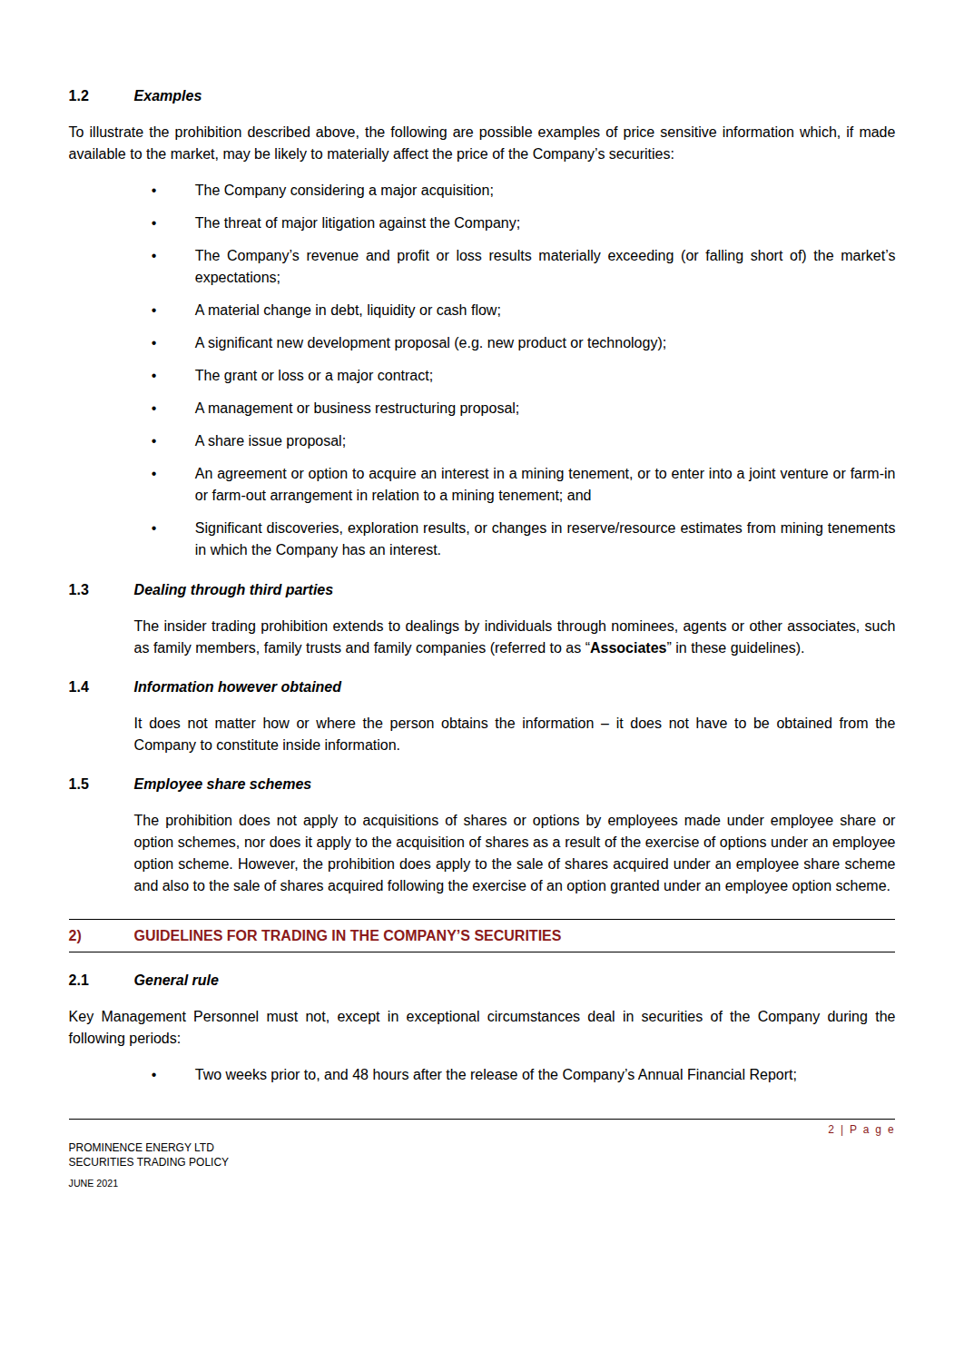1.2 Examples
To illustrate the prohibition described above, the following are possible examples of price sensitive information which, if made available to the market, may be likely to materially affect the price of the Company’s securities:
The Company considering a major acquisition;
The threat of major litigation against the Company;
The Company’s revenue and profit or loss results materially exceeding (or falling short of) the market’s expectations;
A material change in debt, liquidity or cash flow;
A significant new development proposal (e.g. new product or technology);
The grant or loss or a major contract;
A management or business restructuring proposal;
A share issue proposal;
An agreement or option to acquire an interest in a mining tenement, or to enter into a joint venture or farm-in or farm-out arrangement in relation to a mining tenement; and
Significant discoveries, exploration results, or changes in reserve/resource estimates from mining tenements in which the Company has an interest.
1.3 Dealing through third parties
The insider trading prohibition extends to dealings by individuals through nominees, agents or other associates, such as family members, family trusts and family companies (referred to as “Associates” in these guidelines).
1.4 Information however obtained
It does not matter how or where the person obtains the information – it does not have to be obtained from the Company to constitute inside information.
1.5 Employee share schemes
The prohibition does not apply to acquisitions of shares or options by employees made under employee share or option schemes, nor does it apply to the acquisition of shares as a result of the exercise of options under an employee option scheme. However, the prohibition does apply to the sale of shares acquired under an employee share scheme and also to the sale of shares acquired following the exercise of an option granted under an employee option scheme.
2) GUIDELINES FOR TRADING IN THE COMPANY’S SECURITIES
2.1 General rule
Key Management Personnel must not, except in exceptional circumstances deal in securities of the Company during the following periods:
Two weeks prior to, and 48 hours after the release of the Company’s Annual Financial Report;
2 | P a g e
PROMINENCE ENERGY LTD
SECURITIES TRADING POLICY
JUNE 2021